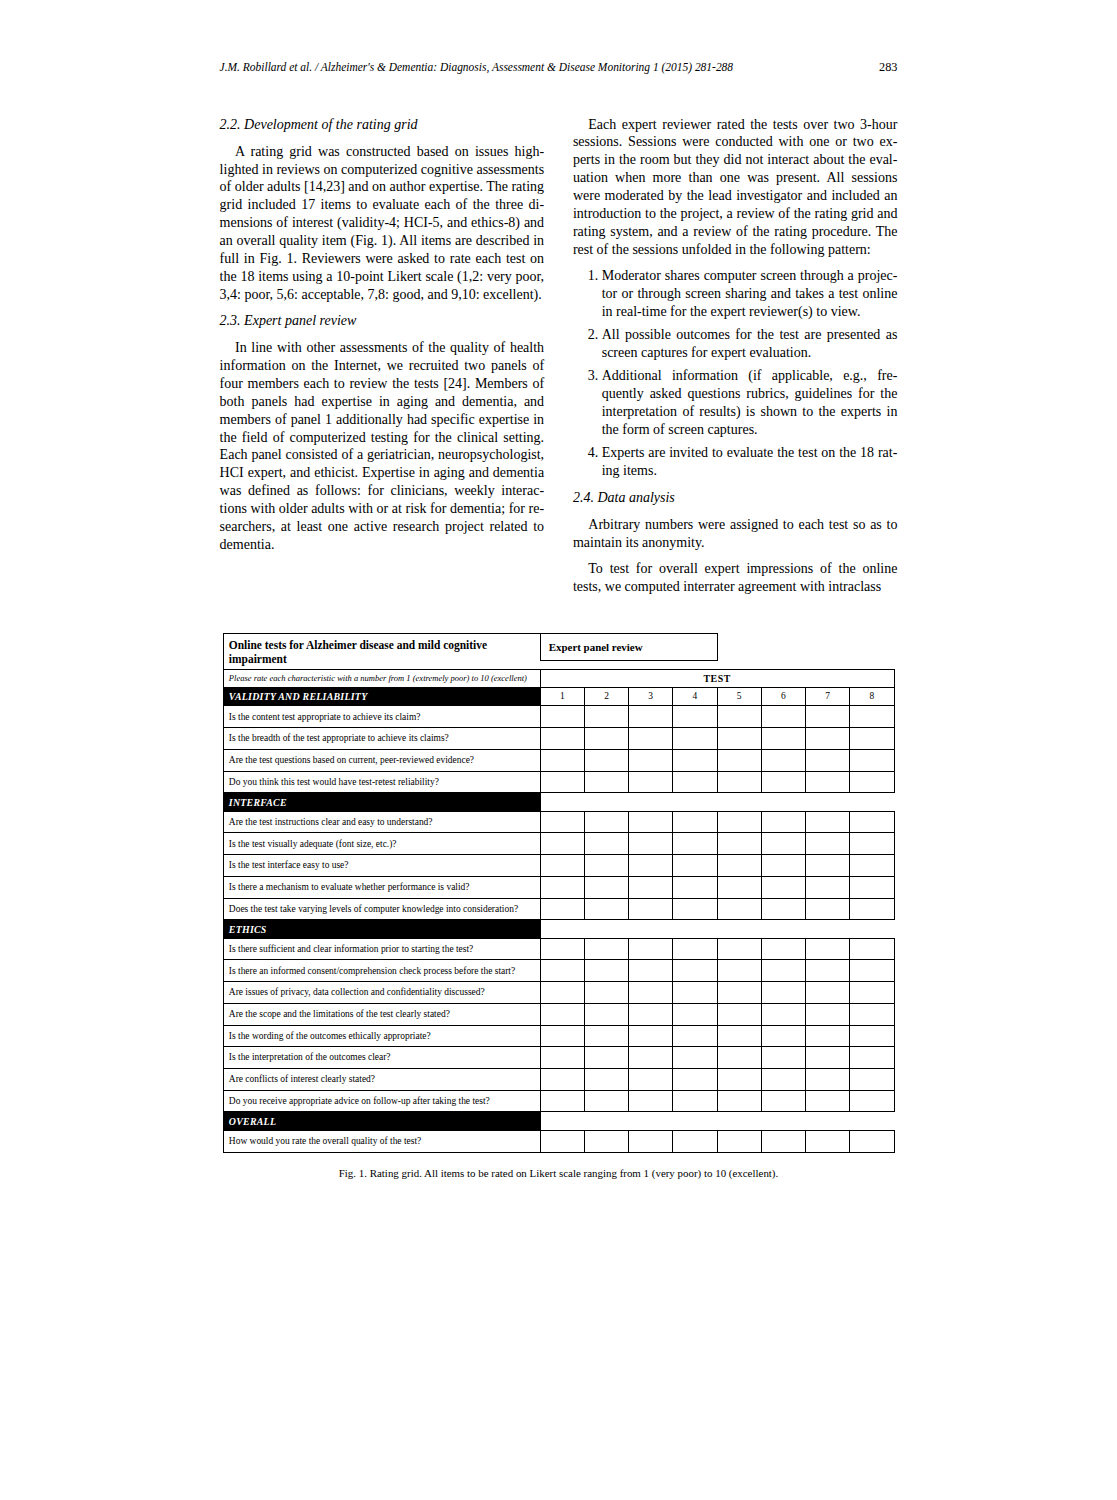J.M. Robillard et al. / Alzheimer's & Dementia: Diagnosis, Assessment & Disease Monitoring 1 (2015) 281-288
283
2.2. Development of the rating grid
A rating grid was constructed based on issues highlighted in reviews on computerized cognitive assessments of older adults [14,23] and on author expertise. The rating grid included 17 items to evaluate each of the three dimensions of interest (validity-4; HCI-5, and ethics-8) and an overall quality item (Fig. 1). All items are described in full in Fig. 1. Reviewers were asked to rate each test on the 18 items using a 10-point Likert scale (1,2: very poor, 3,4: poor, 5,6: acceptable, 7,8: good, and 9,10: excellent).
2.3. Expert panel review
In line with other assessments of the quality of health information on the Internet, we recruited two panels of four members each to review the tests [24]. Members of both panels had expertise in aging and dementia, and members of panel 1 additionally had specific expertise in the field of computerized testing for the clinical setting. Each panel consisted of a geriatrician, neuropsychologist, HCI expert, and ethicist. Expertise in aging and dementia was defined as follows: for clinicians, weekly interactions with older adults with or at risk for dementia; for researchers, at least one active research project related to dementia.
Each expert reviewer rated the tests over two 3-hour sessions. Sessions were conducted with one or two experts in the room but they did not interact about the evaluation when more than one was present. All sessions were moderated by the lead investigator and included an introduction to the project, a review of the rating grid and rating system, and a review of the rating procedure. The rest of the sessions unfolded in the following pattern:
Moderator shares computer screen through a projector or through screen sharing and takes a test online in real-time for the expert reviewer(s) to view.
All possible outcomes for the test are presented as screen captures for expert evaluation.
Additional information (if applicable, e.g., frequently asked questions rubrics, guidelines for the interpretation of results) is shown to the experts in the form of screen captures.
Experts are invited to evaluate the test on the 18 rating items.
2.4. Data analysis
Arbitrary numbers were assigned to each test so as to maintain its anonymity.
To test for overall expert impressions of the online tests, we computed interrater agreement with intraclass
| Online tests for Alzheimer disease and mild cognitive impairment | Expert panel review | | | | |
| Please rate each characteristic with a number from 1 (extremely poor) to 10 (excellent) | TEST |
| VALIDITY AND RELIABILITY | 1 | 2 | 3 | 4 | 5 | 6 | 7 | 8 |
| Is the content test appropriate to achieve its claim? | | | | | | | | |
| Is the breadth of the test appropriate to achieve its claims? | | | | | | | | |
| Are the test questions based on current, peer-reviewed evidence? | | | | | | | | |
| Do you think this test would have test-retest reliability? | | | | | | | | |
| INTERFACE | | | | | | | | |
| Are the test instructions clear and easy to understand? | | | | | | | | |
| Is the test visually adequate (font size, etc.)? | | | | | | | | |
| Is the test interface easy to use? | | | | | | | | |
| Is there a mechanism to evaluate whether performance is valid? | | | | | | | | |
| Does the test take varying levels of computer knowledge into consideration? | | | | | | | | |
| ETHICS | | | | | | | | |
| Is there sufficient and clear information prior to starting the test? | | | | | | | | |
| Is there an informed consent/comprehension check process before the start? | | | | | | | | |
| Are issues of privacy, data collection and confidentiality discussed? | | | | | | | | |
| Are the scope and the limitations of the test clearly stated? | | | | | | | | |
| Is the wording of the outcomes ethically appropriate? | | | | | | | | |
| Is the interpretation of the outcomes clear? | | | | | | | | |
| Are conflicts of interest clearly stated? | | | | | | | | |
| Do you receive appropriate advice on follow-up after taking the test? | | | | | | | | |
| OVERALL | | | | | | | | |
| How would you rate the overall quality of the test? | | | | | | | | |
Fig. 1. Rating grid. All items to be rated on Likert scale ranging from 1 (very poor) to 10 (excellent).